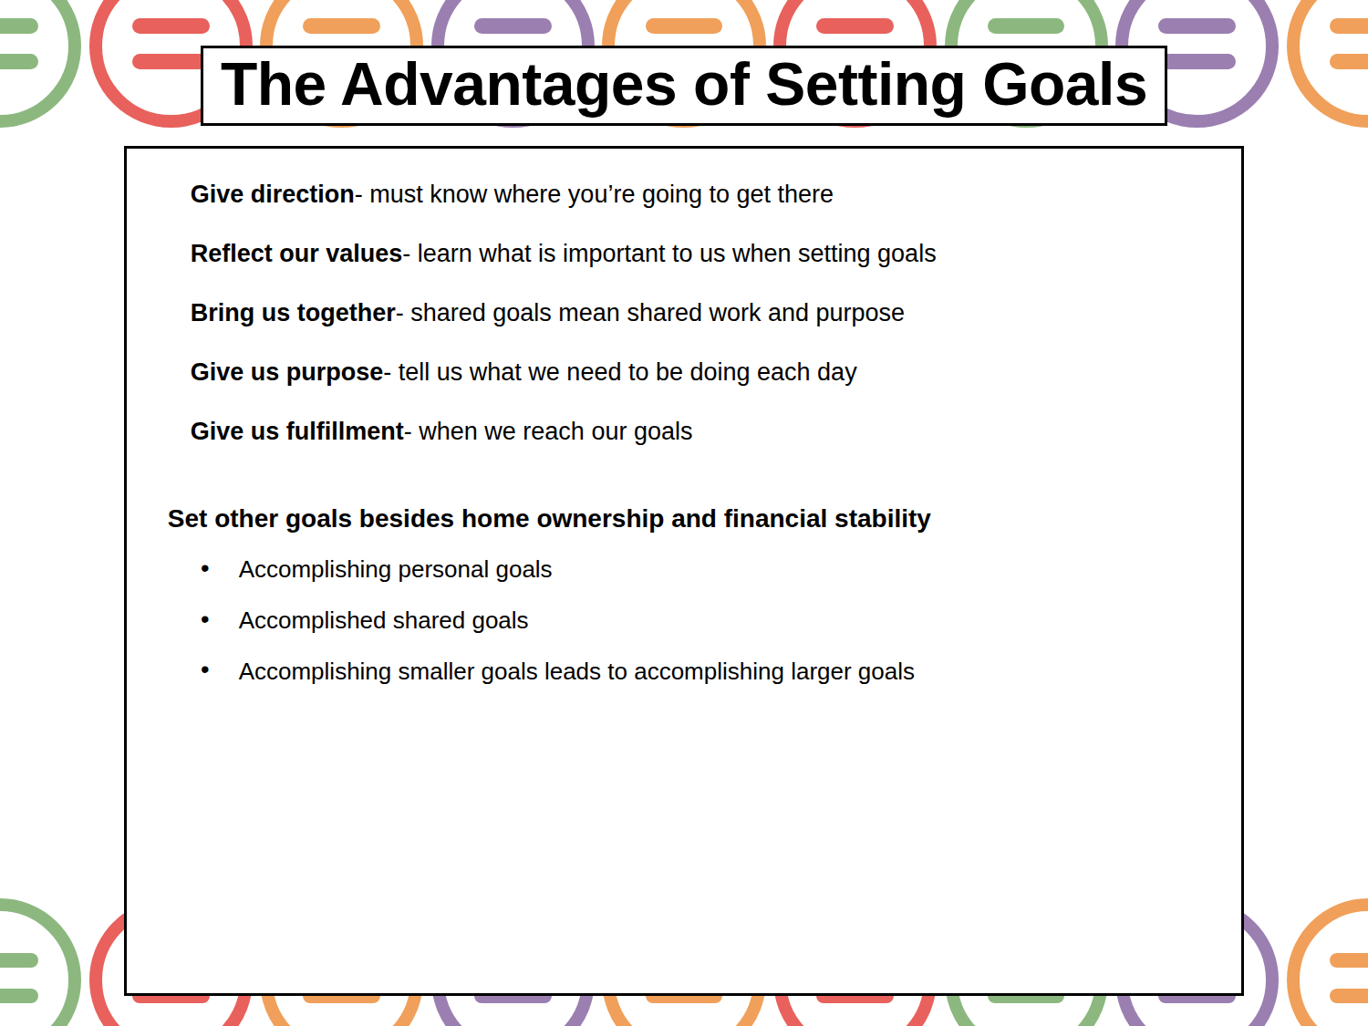The Advantages of Setting Goals
Give direction- must know where you’re going to get there
Reflect our values- learn what is important to us when setting goals
Bring us together- shared goals mean shared work and purpose
Give us purpose- tell us what we need to be doing each day
Give us fulfillment- when we reach our goals
Set other goals besides home ownership and financial stability
Accomplishing personal goals
Accomplished shared goals
Accomplishing smaller goals leads to accomplishing larger goals